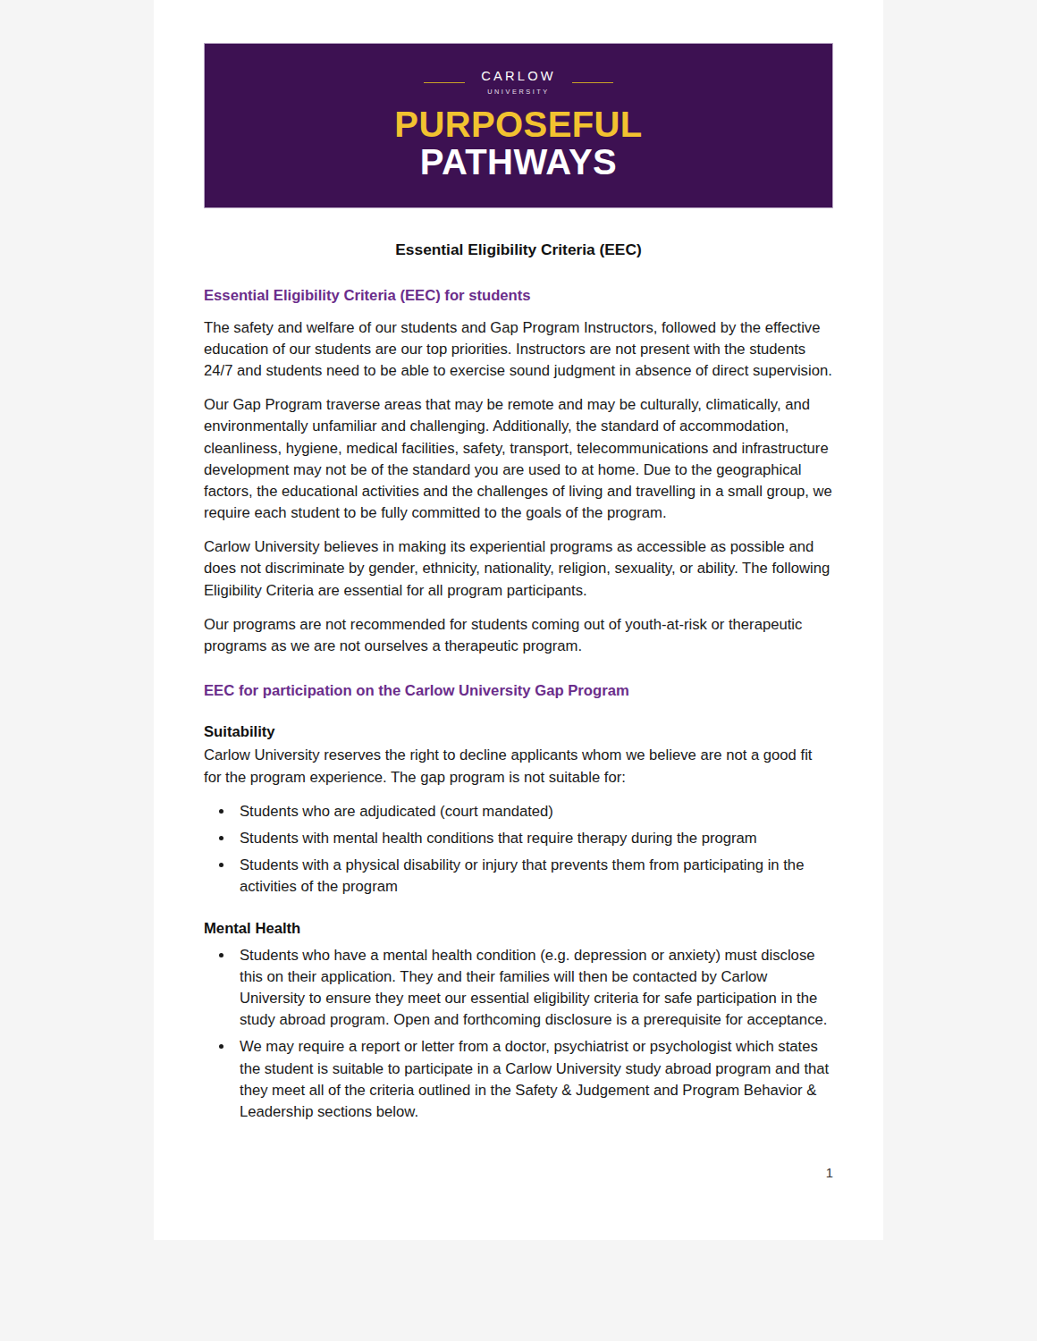CarlowUniversity
PURPOSEFUL PATHWAYS
Essential Eligibility Criteria (EEC)
Essential Eligibility Criteria (EEC) for students
The safety and welfare of our students and Gap Program Instructors, followed by the effective education of our students are our top priorities. Instructors are not present with the students 24/7 and students need to be able to exercise sound judgment in absence of direct supervision.
Our Gap Program traverse areas that may be remote and may be culturally, climatically, and environmentally unfamiliar and challenging. Additionally, the standard of accommodation, cleanliness, hygiene, medical facilities, safety, transport, telecommunications and infrastructure development may not be of the standard you are used to at home. Due to the geographical factors, the educational activities and the challenges of living and travelling in a small group, we require each student to be fully committed to the goals of the program.
Carlow University believes in making its experiential programs as accessible as possible and does not discriminate by gender, ethnicity, nationality, religion, sexuality, or ability. The following Eligibility Criteria are essential for all program participants.
Our programs are not recommended for students coming out of youth-at-risk or therapeutic programs as we are not ourselves a therapeutic program.
EEC for participation on the Carlow University Gap Program
Suitability
Carlow University reserves the right to decline applicants whom we believe are not a good fit for the program experience. The gap program is not suitable for:
Students who are adjudicated (court mandated)
Students with mental health conditions that require therapy during the program
Students with a physical disability or injury that prevents them from participating in the activities of the program
Mental Health
Students who have a mental health condition (e.g. depression or anxiety) must disclose this on their application. They and their families will then be contacted by Carlow University to ensure they meet our essential eligibility criteria for safe participation in the study abroad program. Open and forthcoming disclosure is a prerequisite for acceptance.
We may require a report or letter from a doctor, psychiatrist or psychologist which states the student is suitable to participate in a Carlow University study abroad program and that they meet all of the criteria outlined in the Safety & Judgement and Program Behavior & Leadership sections below.
1